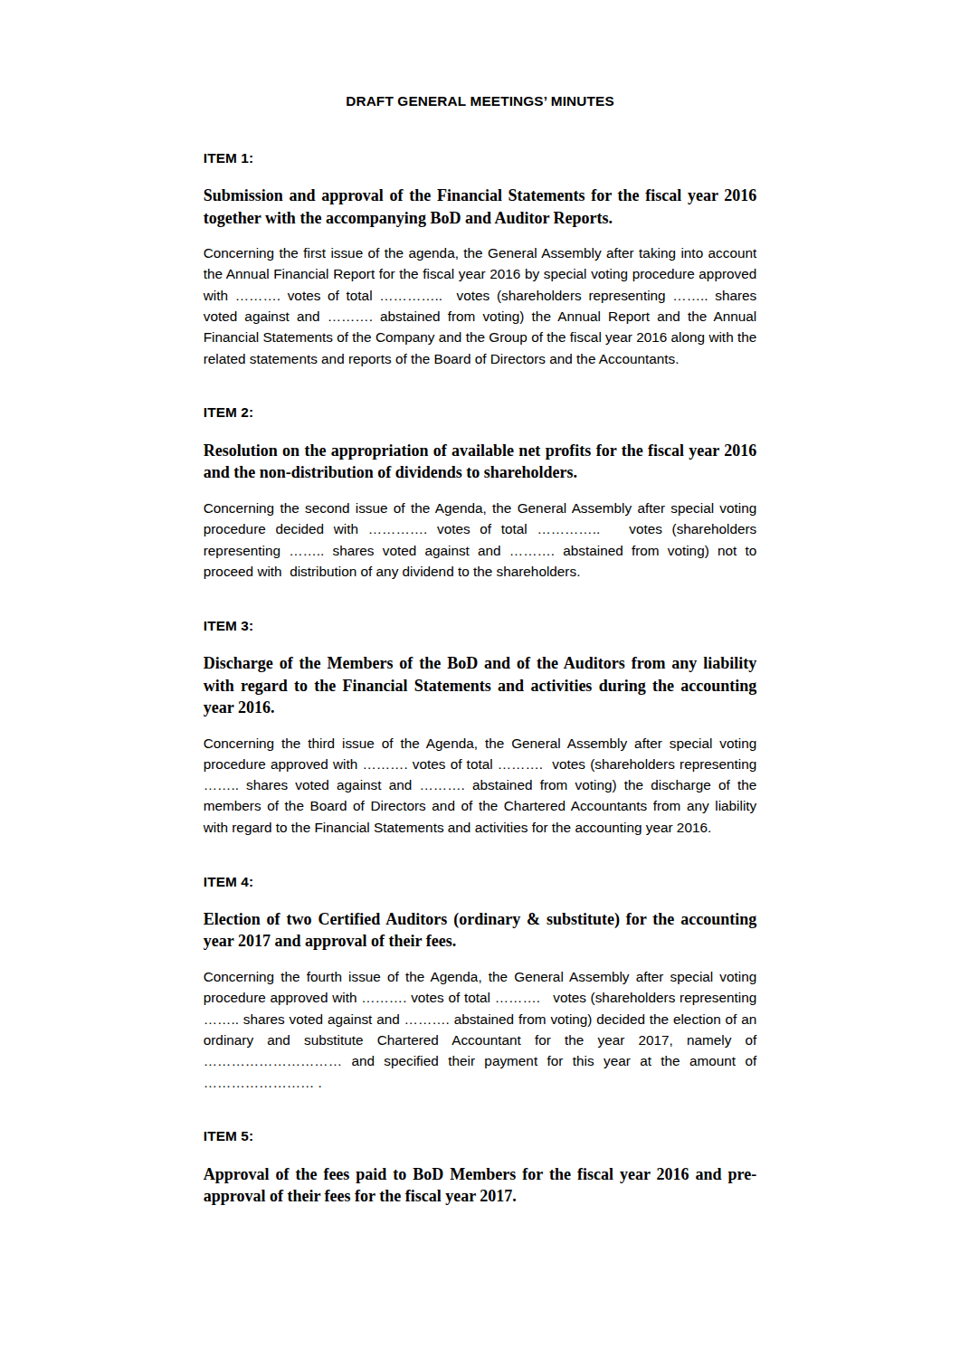DRAFT GENERAL MEETINGS’ MINUTES
ITEM 1:
Submission and approval of the Financial Statements for the fiscal year 2016 together with the accompanying BoD and Auditor Reports.
Concerning the first issue of the agenda, the General Assembly after taking into account the Annual Financial Report for the fiscal year 2016 by special voting procedure approved with ………. votes of total ………….. votes (shareholders representing …….. shares voted against and ………. abstained from voting) the Annual Report and the Annual Financial Statements of the Company and the Group of the fiscal year 2016 along with the related statements and reports of the Board of Directors and the Accountants.
ITEM 2:
Resolution on the appropriation of available net profits for the fiscal year 2016 and the non-distribution of dividends to shareholders.
Concerning the second issue of the Agenda, the General Assembly after special voting procedure decided with …………. votes of total ………….. votes (shareholders representing …….. shares voted against and ………. abstained from voting) not to proceed with distribution of any dividend to the shareholders.
ITEM 3:
Discharge of the Members of the BoD and of the Auditors from any liability with regard to the Financial Statements and activities during the accounting year 2016.
Concerning the third issue of the Agenda, the General Assembly after special voting procedure approved with ………. votes of total ………. votes (shareholders representing …….. shares voted against and ………. abstained from voting) the discharge of the members of the Board of Directors and of the Chartered Accountants from any liability with regard to the Financial Statements and activities for the accounting year 2016.
ITEM 4:
Election of two Certified Auditors (ordinary & substitute) for the accounting year 2017 and approval of their fees.
Concerning the fourth issue of the Agenda, the General Assembly after special voting procedure approved with ………. votes of total ………. votes (shareholders representing …….. shares voted against and ………. abstained from voting) decided the election of an ordinary and substitute Chartered Accountant for the year 2017, namely of ………………………… and specified their payment for this year at the amount of …………………… .
ITEM 5:
Approval of the fees paid to BoD Members for the fiscal year 2016 and pre-approval of their fees for the fiscal year 2017.